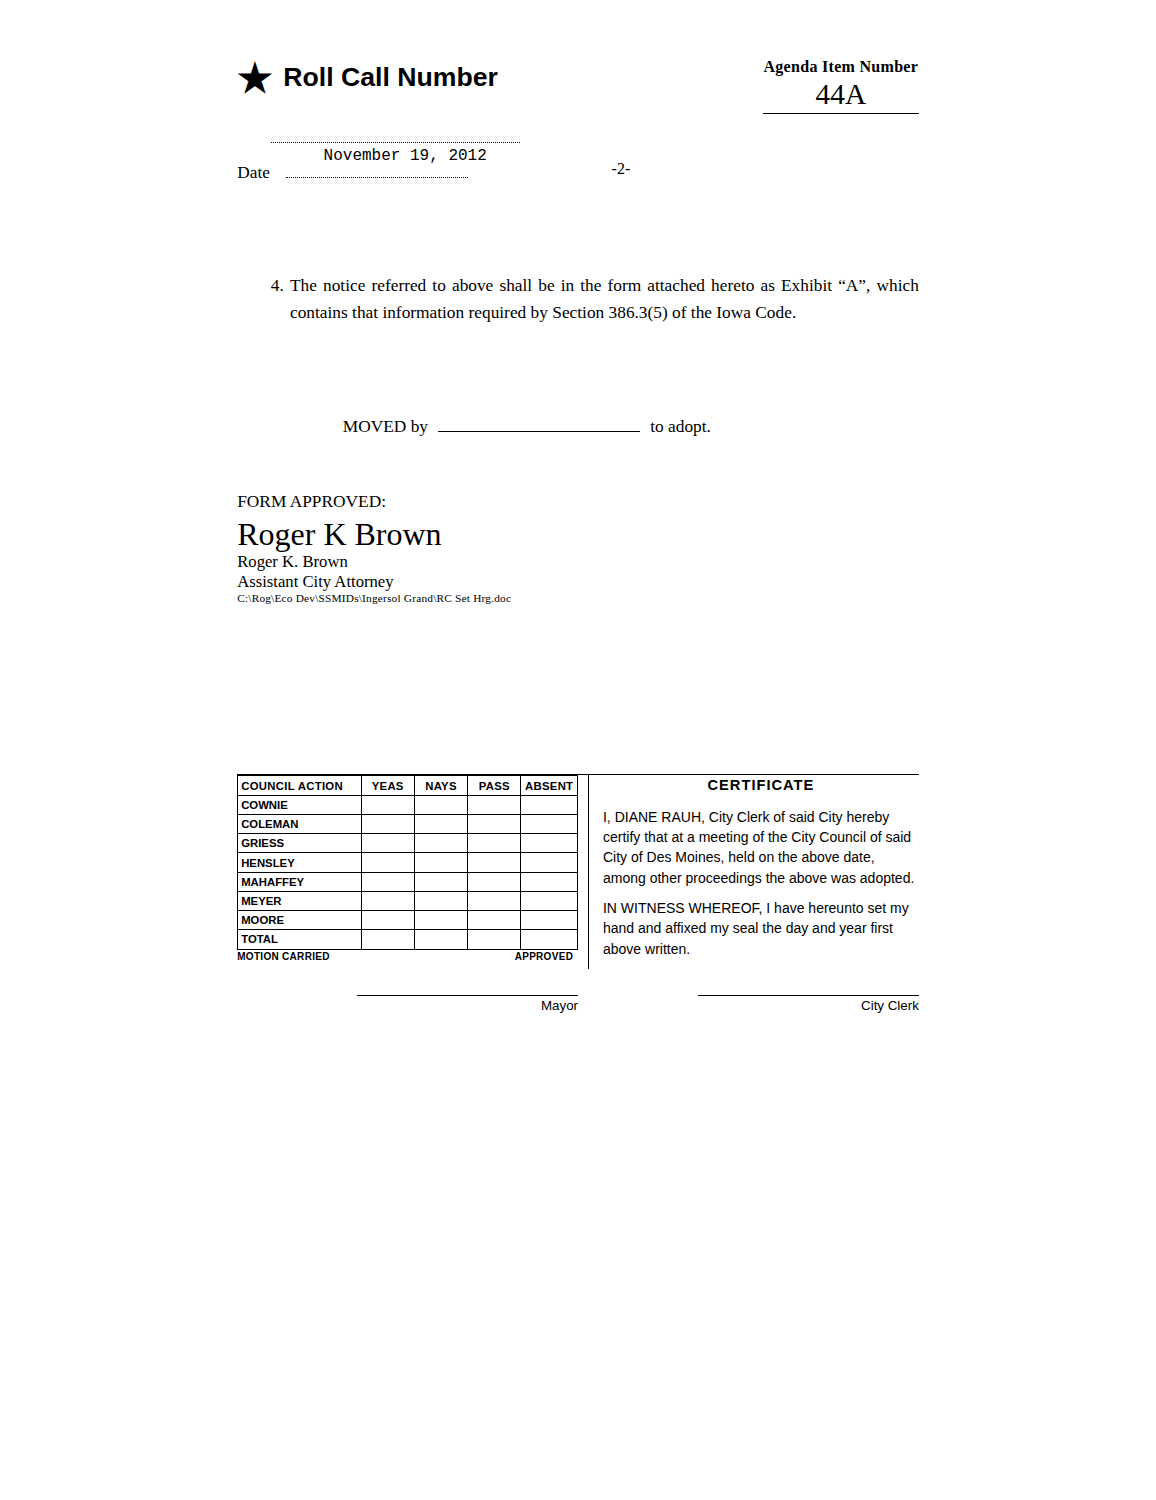★ Roll Call Number
Agenda Item Number
44A
-2-
November 19, 2012
Date
4.
The notice referred to above shall be in the form attached hereto as Exhibit “A”, which contains that information required by Section 386.3(5) of the Iowa Code.
MOVED by to adopt.
FORM APPROVED:
Roger K Brown
Roger K. Brown
Assistant City Attorney
C:\Rog\Eco Dev\SSMIDs\Ingersol Grand\RC Set Hrg.doc
| COUNCIL ACTION | YEAS | NAYS | PASS | ABSENT |
| --- | --- | --- | --- | --- |
| COWNIE | | | | |
| COLEMAN | | | | |
| GRIESS | | | | |
| HENSLEY | | | | |
| MAHAFFEY | | | | |
| MEYER | | | | |
| MOORE | | | | |
| TOTAL | | | | |
MOTION CARRIED
APPROVED
CERTIFICATE
I, DIANE RAUH, City Clerk of said City hereby certify that at a meeting of the City Council of said City of Des Moines, held on the above date, among other proceedings the above was adopted.
IN WITNESS WHEREOF, I have hereunto set my hand and affixed my seal the day and year first above written.
Mayor
City Clerk